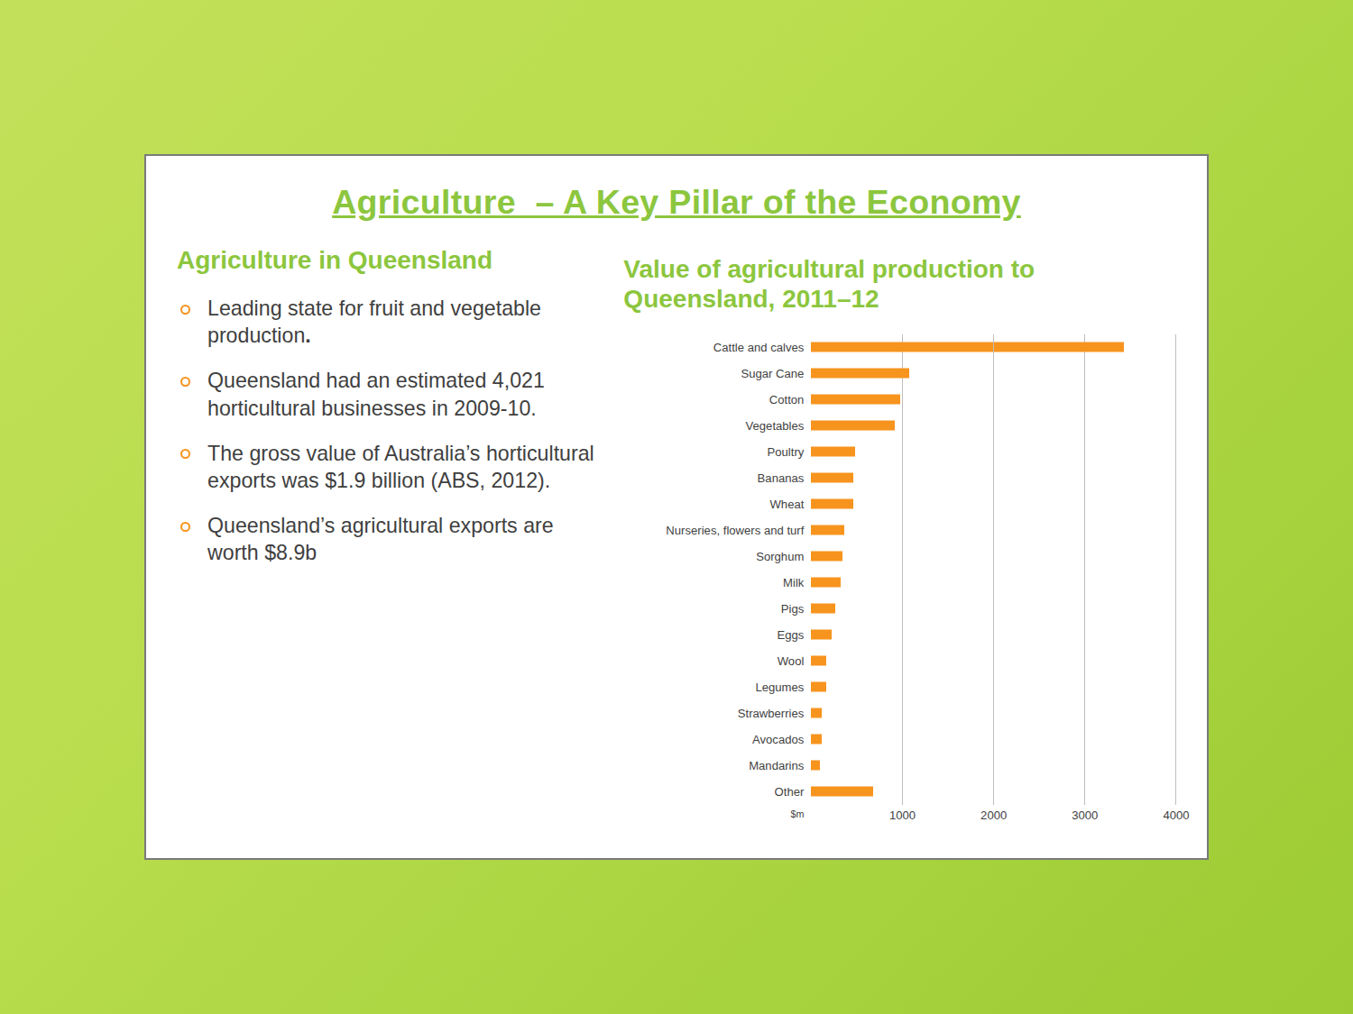Agriculture – A Key Pillar of the Economy
Agriculture in Queensland
Leading state for fruit and vegetable production.
Queensland had an estimated 4,021 horticultural businesses in 2009-10.
The gross value of Australia’s horticultural exports was $1.9 billion (ABS, 2012).
Queensland’s agricultural exports are worth $8.9b
Value of agricultural production to Queensland, 2011–12
Cattle and calves
Sugar Cane
Cotton
Vegetables
Poultry
Bananas
Wheat
Nurseries, flowers and turf
Sorghum
Milk
Pigs
Eggs
Wool
Legumes
Strawberries
Avocados
Mandarins
Other
$m
1000 2000 3000 4000